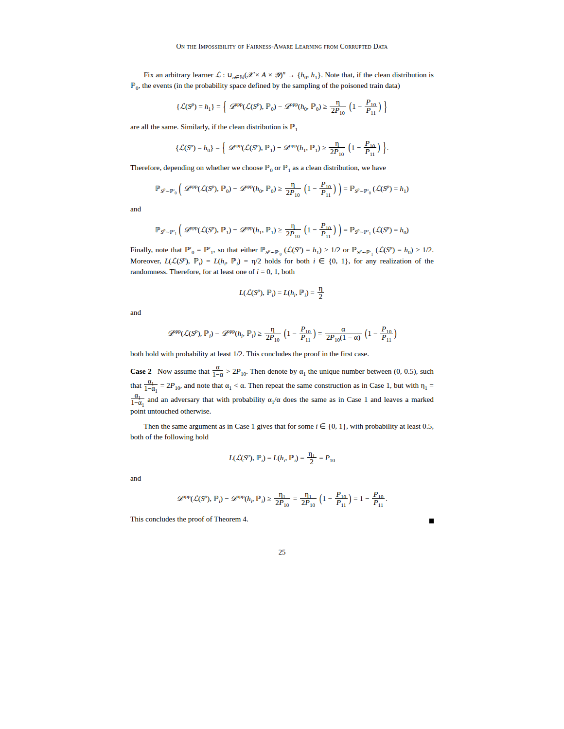On the Impossibility of Fairness-Aware Learning from Corrupted Data
Fix an arbitrary learner ℒ : ∪n∈ℕ(𝒳 × A × 𝒴)n → {h0, h1}. Note that, if the clean distribution is ℙ0, the events (in the probability space defined by the sampling of the poisoned train data)
{ℒ(Sp) = h1} = { 𝒟opp(ℒ(Sp), ℙ0) − 𝒟opp(h0, ℙ0) ≥ η 2P10 (1 − P10 P11) }
are all the same. Similarly, if the clean distribution is ℙ1
{ℒ(Sp) = h0} = { 𝒟opp(ℒ(Sp), ℙ1) − 𝒟opp(h1, ℙ1) ≥ η 2P10 (1 − P10 P11) }.
Therefore, depending on whether we choose ℙ0 or ℙ1 as a clean distribution, we have
ℙSp∼ℙ′0 ( 𝒟opp(ℒ(Sp), ℙ0) − 𝒟opp(h0, ℙ0) ≥ η 2P10 (1 − P10 P11) ) = ℙSp∼ℙ′0 (ℒ(Sp) = h1)
and
ℙSp∼ℙ′1 ( 𝒟opp(ℒ(Sp), ℙ1) − 𝒟opp(h1, ℙ1) ≥ η 2P10 (1 − P10 P11) ) = ℙSp∼ℙ′1 (ℒ(Sp) = h0)
Finally, note that ℙ′0 = ℙ′1, so that either ℙSp∼ℙ′0 (ℒ(Sp) = h1) ≥ 1/2 or ℙSp∼ℙ′1 (ℒ(Sp) = h0) ≥ 1/2. Moreover, L(ℒ(Sp), ℙi) = L(hi, ℙi) = η/2 holds for both i ∈ {0, 1}, for any realization of the randomness. Therefore, for at least one of i = 0, 1, both
L(ℒ(Sp), ℙi) = L(hi, ℙi) = η 2
and
𝒟opp(ℒ(Sp), ℙi) − 𝒟opp(hi, ℙi) ≥ η 2P10 (1 − P10 P11) = α 2P10(1 − α) (1 − P10 P11)
both hold with probability at least 1/2. This concludes the proof in the first case.
Case 2 Now assume that α 1−α > 2P10. Then denote by α1 the unique number between (0, 0.5), such that α11−α1 = 2P10, and note that α1 < α. Then repeat the same construction as in Case 1, but with η1 = α11−α1 and an adversary that with probability α1/α does the same as in Case 1 and leaves a marked point untouched otherwise.
Then the same argument as in Case 1 gives that for some i ∈ {0, 1}, with probability at least 0.5, both of the following hold
L(ℒ(Sp), ℙi) = L(hi, ℙi) = η12 = P10
and
𝒟opp(ℒ(Sp), ℙi) − 𝒟opp(hi, ℙi) ≥ η12P10 = η12P10 (1 − P10 P11) = 1 − P10 P11.
This concludes the proof of Theorem 4.
25